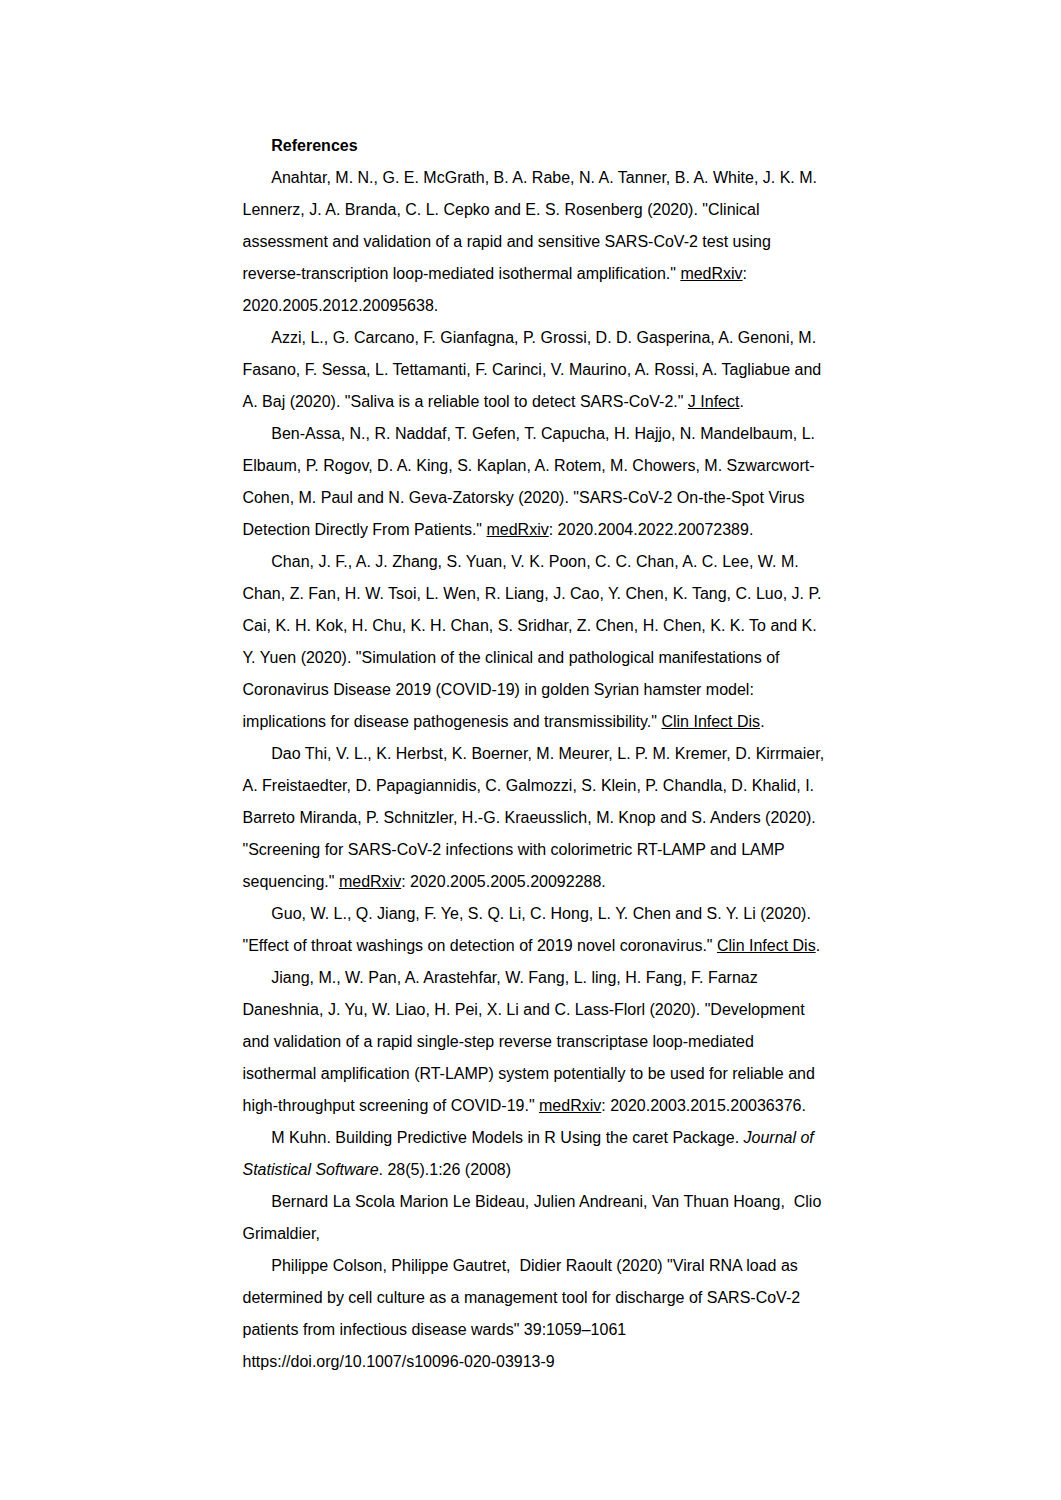References
Anahtar, M. N., G. E. McGrath, B. A. Rabe, N. A. Tanner, B. A. White, J. K. M. Lennerz, J. A. Branda, C. L. Cepko and E. S. Rosenberg (2020). "Clinical assessment and validation of a rapid and sensitive SARS-CoV-2 test using reverse-transcription loop-mediated isothermal amplification." medRxiv: 2020.2005.2012.20095638.
Azzi, L., G. Carcano, F. Gianfagna, P. Grossi, D. D. Gasperina, A. Genoni, M. Fasano, F. Sessa, L. Tettamanti, F. Carinci, V. Maurino, A. Rossi, A. Tagliabue and A. Baj (2020). "Saliva is a reliable tool to detect SARS-CoV-2." J Infect.
Ben-Assa, N., R. Naddaf, T. Gefen, T. Capucha, H. Hajjo, N. Mandelbaum, L. Elbaum, P. Rogov, D. A. King, S. Kaplan, A. Rotem, M. Chowers, M. Szwarcwort-Cohen, M. Paul and N. Geva-Zatorsky (2020). "SARS-CoV-2 On-the-Spot Virus Detection Directly From Patients." medRxiv: 2020.2004.2022.20072389.
Chan, J. F., A. J. Zhang, S. Yuan, V. K. Poon, C. C. Chan, A. C. Lee, W. M. Chan, Z. Fan, H. W. Tsoi, L. Wen, R. Liang, J. Cao, Y. Chen, K. Tang, C. Luo, J. P. Cai, K. H. Kok, H. Chu, K. H. Chan, S. Sridhar, Z. Chen, H. Chen, K. K. To and K. Y. Yuen (2020). "Simulation of the clinical and pathological manifestations of Coronavirus Disease 2019 (COVID-19) in golden Syrian hamster model: implications for disease pathogenesis and transmissibility." Clin Infect Dis.
Dao Thi, V. L., K. Herbst, K. Boerner, M. Meurer, L. P. M. Kremer, D. Kirrmaier, A. Freistaedter, D. Papagiannidis, C. Galmozzi, S. Klein, P. Chandla, D. Khalid, I. Barreto Miranda, P. Schnitzler, H.-G. Kraeusslich, M. Knop and S. Anders (2020). "Screening for SARS-CoV-2 infections with colorimetric RT-LAMP and LAMP sequencing." medRxiv: 2020.2005.2005.20092288.
Guo, W. L., Q. Jiang, F. Ye, S. Q. Li, C. Hong, L. Y. Chen and S. Y. Li (2020). "Effect of throat washings on detection of 2019 novel coronavirus." Clin Infect Dis.
Jiang, M., W. Pan, A. Arastehfar, W. Fang, L. ling, H. Fang, F. Farnaz Daneshnia, J. Yu, W. Liao, H. Pei, X. Li and C. Lass-Florl (2020). "Development and validation of a rapid single-step reverse transcriptase loop-mediated isothermal amplification (RT-LAMP) system potentially to be used for reliable and high-throughput screening of COVID-19." medRxiv: 2020.2003.2015.20036376.
M Kuhn. Building Predictive Models in R Using the caret Package. Journal of Statistical Software. 28(5).1:26 (2008)
Bernard La Scola Marion Le Bideau, Julien Andreani, Van Thuan Hoang, Clio Grimaldier,
Philippe Colson, Philippe Gautret, Didier Raoult (2020) "Viral RNA load as determined by cell culture as a management tool for discharge of SARS-CoV-2 patients from infectious disease wards" 39:1059–1061 https://doi.org/10.1007/s10096-020-03913-9